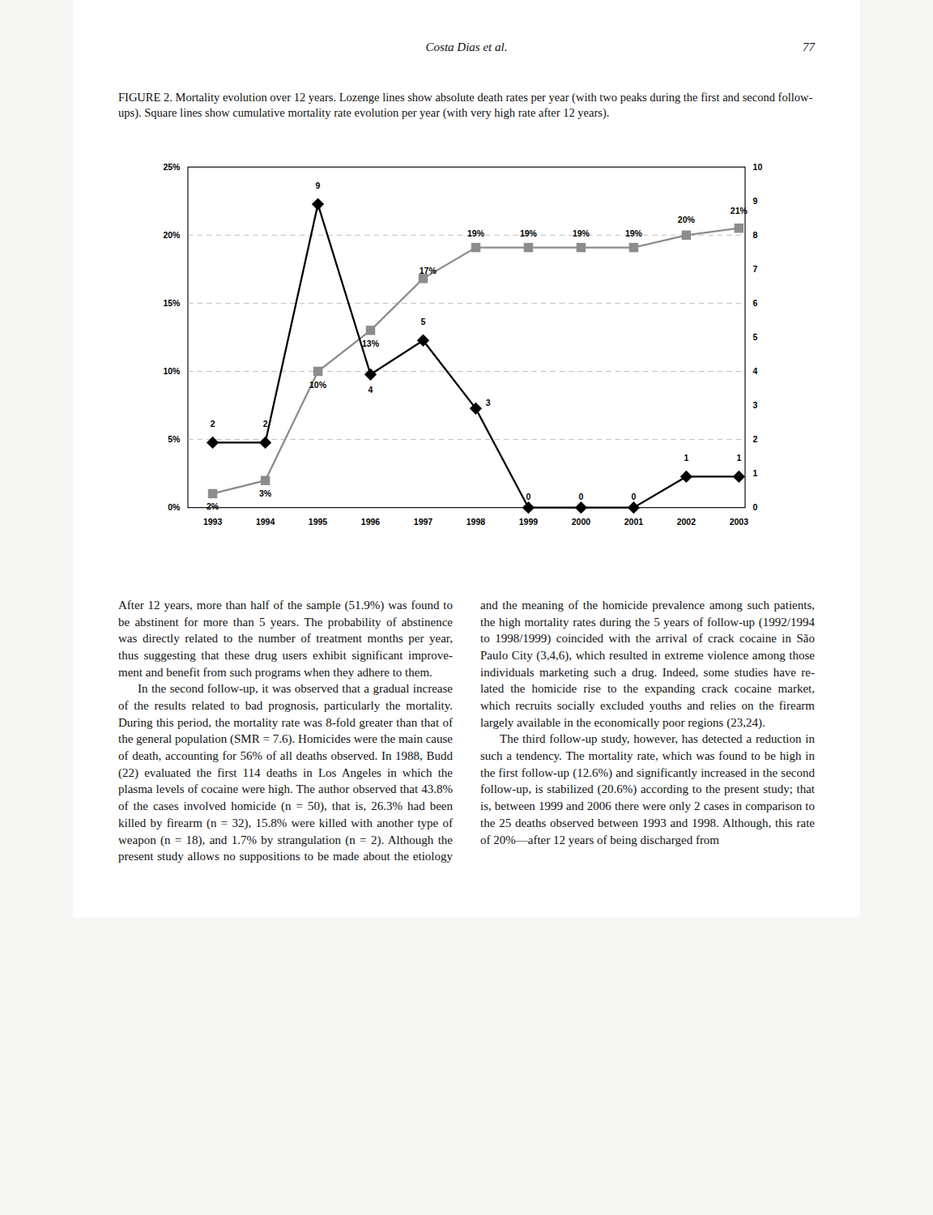Costa Dias et al. 77
FIGURE 2. Mortality evolution over 12 years. Lozenge lines show absolute death rates per year (with two peaks during the first and second follow-ups). Square lines show cumulative mortality rate evolution per year (with very high rate after 12 years).
Mortality evolution over 12 years Two series: absolute deaths per year (diamond markers, black) peaking at 9 in 1995 and 5 in 1997, dropping to 0 in 1999–2001 and 1 in 2002 and 2003; cumulative mortality rate (square markers, grey) rising from 2% in 1993 to 21% in 2003. 25% 20% 15% 10% 5% 0% 10 9 8 7 6 5 4 3 2 1 0 1993 1994 1995 1996 1997 1998 1999 2000 2001 2002 2003 2 2 9 4 5 3 0 0 0 1 1 2% 3% 10% 13% 17% 19% 19% 19% 19% 20% 21%
After 12 years, more than half of the sample (51.9%) was found to be abstinent for more than 5 years. The probability of abstinence was directly related to the number of treatment months per year, thus suggesting that these drug users exhibit significant improvement and benefit from such programs when they adhere to them.
In the second follow-up, it was observed that a gradual increase of the results related to bad prognosis, particularly the mortality. During this period, the mortality rate was 8-fold greater than that of the general population (SMR = 7.6). Homicides were the main cause of death, accounting for 56% of all deaths observed. In 1988, Budd (22) evaluated the first 114 deaths in Los Angeles in which the plasma levels of cocaine were high. The author observed that 43.8% of the cases involved homicide (n = 50), that is, 26.3% had been killed by firearm (n = 32), 15.8% were killed with another type of weapon (n = 18), and 1.7% by strangulation (n = 2). Although the present study allows no suppositions to be made about the etiology and the meaning of the homicide prevalence among such patients, the high mortality rates during the 5 years of follow-up (1992/1994 to 1998/1999) coincided with the arrival of crack cocaine in São Paulo City (3,4,6), which resulted in extreme violence among those individuals marketing such a drug. Indeed, some studies have related the homicide rise to the expanding crack cocaine market, which recruits socially excluded youths and relies on the firearm largely available in the economically poor regions (23,24).
The third follow-up study, however, has detected a reduction in such a tendency. The mortality rate, which was found to be high in the first follow-up (12.6%) and significantly increased in the second follow-up, is stabilized (20.6%) according to the present study; that is, between 1999 and 2006 there were only 2 cases in comparison to the 25 deaths observed between 1993 and 1998. Although, this rate of 20%—after 12 years of being discharged from